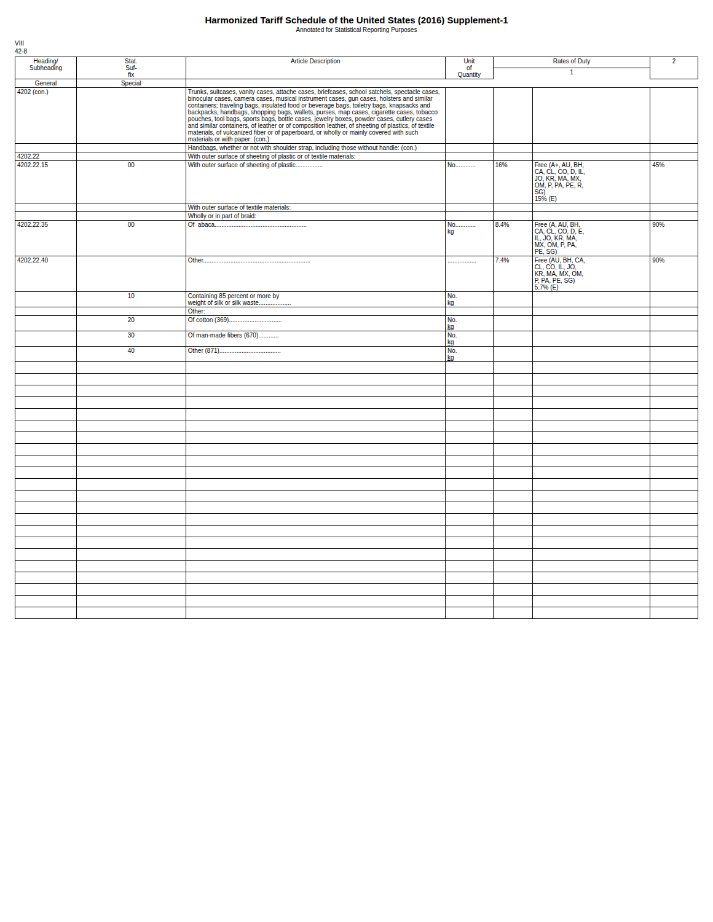Harmonized Tariff Schedule of the United States (2016) Supplement-1
Annotated for Statistical Reporting Purposes
VIII
42-8
| Heading/ Subheading | Stat. Suf- fix | Article Description | Unit of Quantity | Rates of Duty | 2 |
| --- | --- | --- | --- | --- | --- |
| 1 |
| General | Special |
| 4202 (con.) | | Trunks, suitcases, vanity cases, attache cases, briefcases, school satchels, spectacle cases, binocular cases, camera cases, musical instrument cases, gun cases, holsters and similar containers; traveling bags, insulated food or beverage bags, toiletry bags, knapsacks and backpacks, handbags, shopping bags, wallets, purses, map cases, cigarette cases, tobacco pouches, tool bags, sports bags, bottle cases, jewelry boxes, powder cases, cutlery cases and similar containers, of leather or of composition leather, of sheeting of plastics, of textile materials, of vulcanized fiber or of paperboard, or wholly or mainly covered with such materials or with paper: (con.) | | | | |
| | | Handbags, whether or not with shoulder strap, including those without handle: (con.) | | | | |
| 4202.22 | | With outer surface of sheeting of plastic or of textile materials: | | | | |
| 4202.22.15 | 00 | With outer surface of sheeting of plastic................ | No............ | 16% | Free (A+, AU, BH, CA, CL, CO, D, IL, JO, KR, MA, MX, OM, P, PA, PE, R, SG) 15% (E) | 45% |
| | | With outer surface of textile materials: | | | | |
| | | Wholly or in part of braid: | | | | |
| 4202.22.35 | 00 | Of abaca...................................................... | No............ kg | 8.4% | Free (A, AU, BH, CA, CL, CO, D, E, IL, JO, KR, MA, MX, OM, P, PA, PE, SG) | 90% |
| 4202.22.40 | | Other............................................................... | ................. | 7.4% | Free (AU, BH, CA, CL, CO, IL, JO, KR, MA, MX, OM, P, PA, PE, SG) 5.7% (E) | 90% |
| | 10 | Containing 85 percent or more by weight of silk or silk waste................... | No. kg | | | |
| | | Other: | | | | |
| | 20 | Of cotton (369)............................... | No. kg | | | |
| | 30 | Of man-made fibers (670)............ | No. kg | | | |
| | 40 | Other (871).................................... | No. kg | | | |